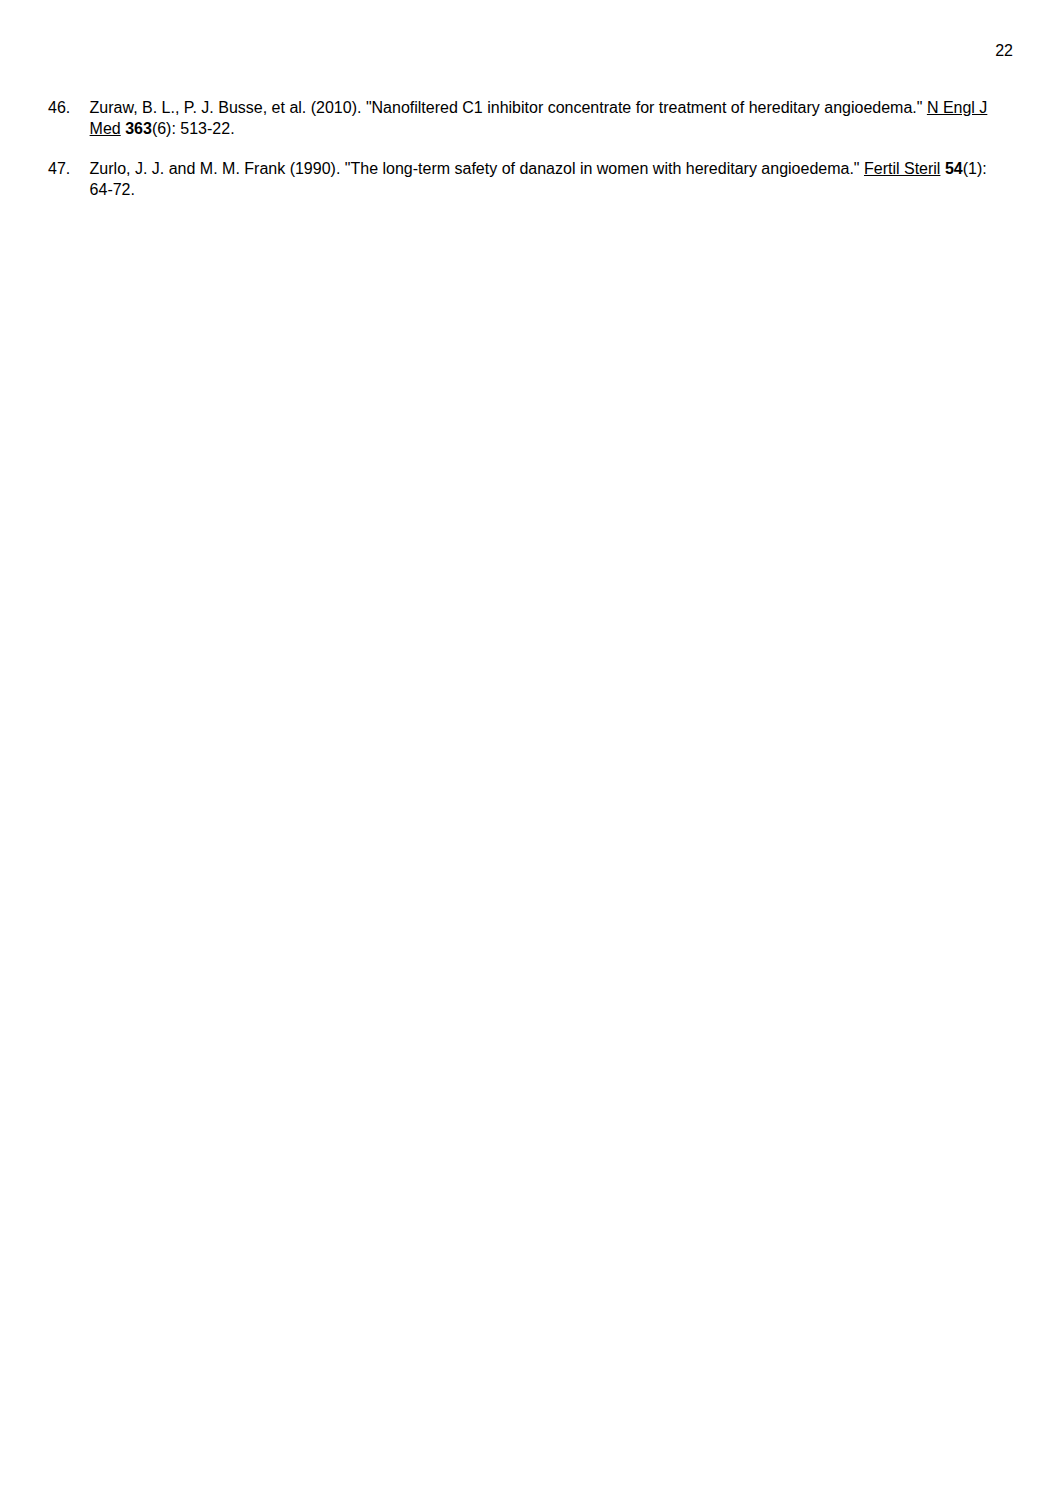22
46. Zuraw, B. L., P. J. Busse, et al. (2010). "Nanofiltered C1 inhibitor concentrate for treatment of hereditary angioedema." N Engl J Med 363(6): 513-22.
47. Zurlo, J. J. and M. M. Frank (1990). "The long-term safety of danazol in women with hereditary angioedema." Fertil Steril 54(1): 64-72.